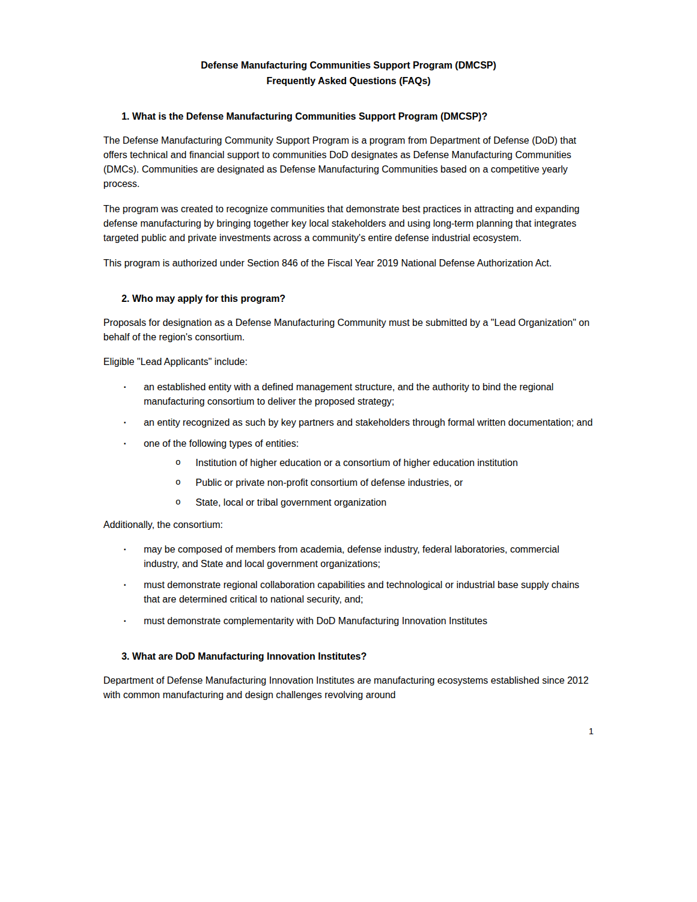Defense Manufacturing Communities Support Program (DMCSP)Frequently Asked Questions (FAQs)
What is the Defense Manufacturing Communities Support Program (DMCSP)?
The Defense Manufacturing Community Support Program is a program from Department of Defense (DoD) that offers technical and financial support to communities DoD designates as Defense Manufacturing Communities (DMCs). Communities are designated as Defense Manufacturing Communities based on a competitive yearly process.
The program was created to recognize communities that demonstrate best practices in attracting and expanding defense manufacturing by bringing together key local stakeholders and using long-term planning that integrates targeted public and private investments across a community's entire defense industrial ecosystem.
This program is authorized under Section 846 of the Fiscal Year 2019 National Defense Authorization Act.
Who may apply for this program?
Proposals for designation as a Defense Manufacturing Community must be submitted by a "Lead Organization" on behalf of the region's consortium.
Eligible "Lead Applicants" include:
an established entity with a defined management structure, and the authority to bind the regional manufacturing consortium to deliver the proposed strategy;
an entity recognized as such by key partners and stakeholders through formal written documentation; and
one of the following types of entities:
Institution of higher education or a consortium of higher education institution
Public or private non-profit consortium of defense industries, or
State, local or tribal government organization
Additionally, the consortium:
may be composed of members from academia, defense industry, federal laboratories, commercial industry, and State and local government organizations;
must demonstrate regional collaboration capabilities and technological or industrial base supply chains that are determined critical to national security, and;
must demonstrate complementarity with DoD Manufacturing Innovation Institutes
What are DoD Manufacturing Innovation Institutes?
Department of Defense Manufacturing Innovation Institutes are manufacturing ecosystems established since 2012 with common manufacturing and design challenges revolving around
1